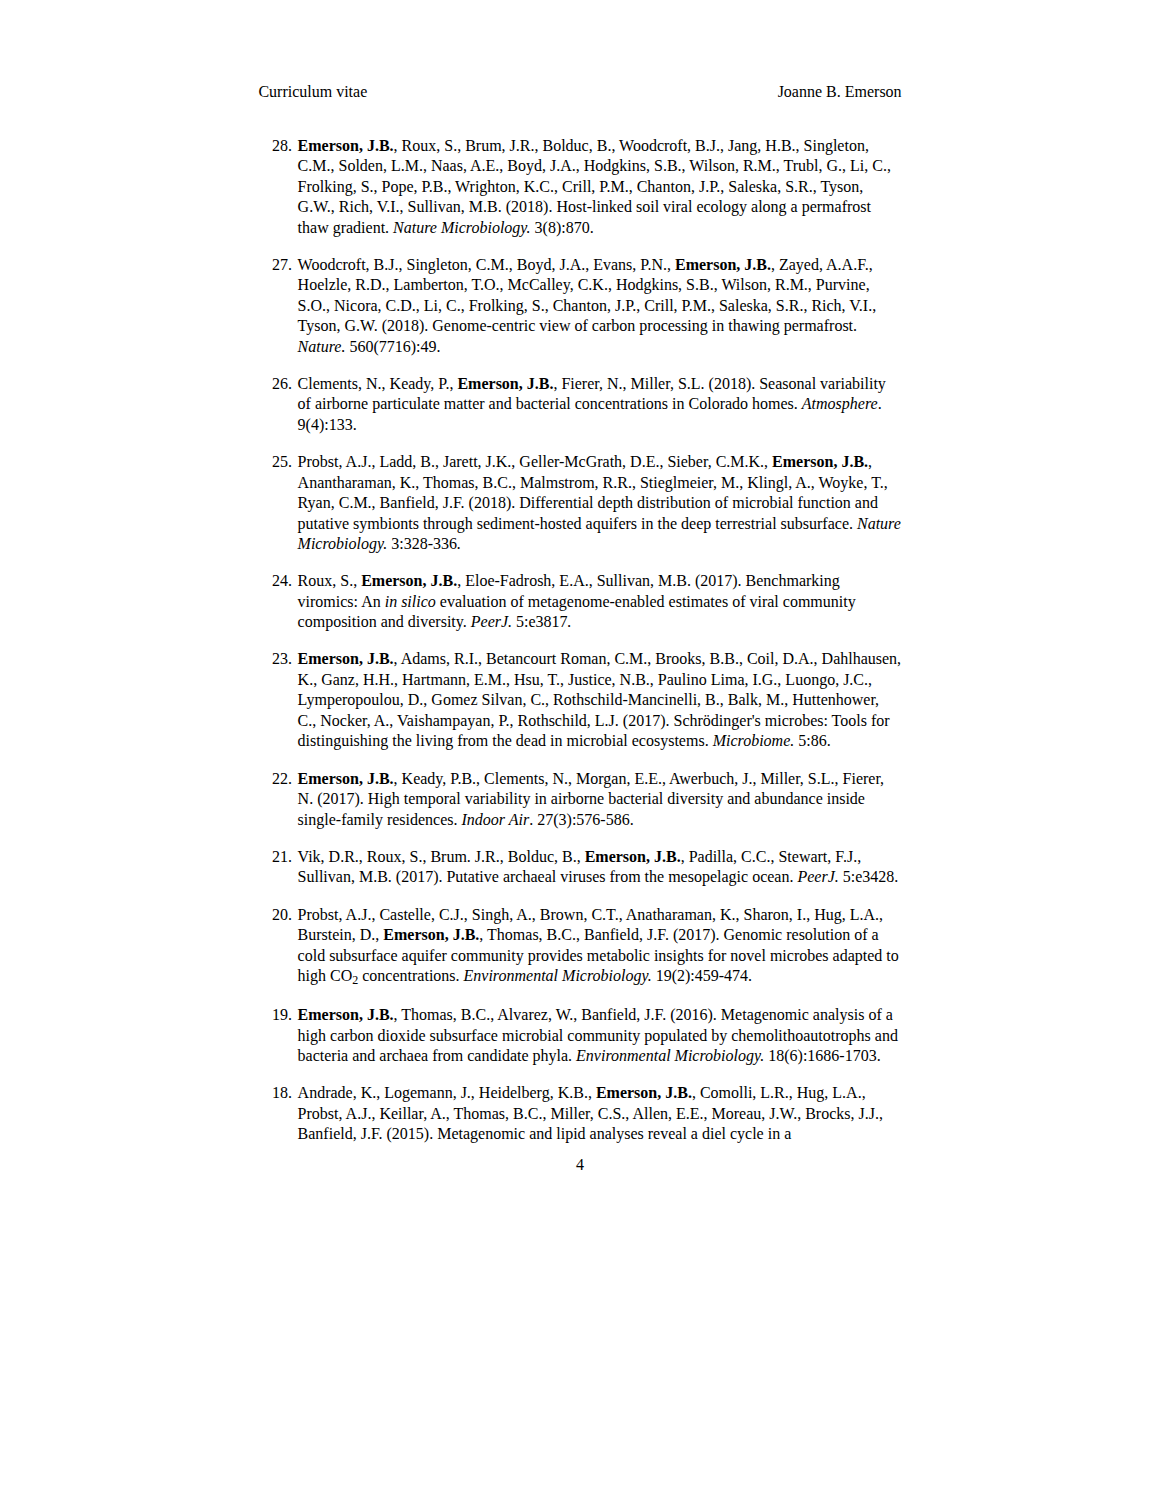Curriculum vitae Joanne B. Emerson
28. Emerson, J.B., Roux, S., Brum, J.R., Bolduc, B., Woodcroft, B.J., Jang, H.B., Singleton, C.M., Solden, L.M., Naas, A.E., Boyd, J.A., Hodgkins, S.B., Wilson, R.M., Trubl, G., Li, C., Frolking, S., Pope, P.B., Wrighton, K.C., Crill, P.M., Chanton, J.P., Saleska, S.R., Tyson, G.W., Rich, V.I., Sullivan, M.B. (2018). Host-linked soil viral ecology along a permafrost thaw gradient. Nature Microbiology. 3(8):870.
27. Woodcroft, B.J., Singleton, C.M., Boyd, J.A., Evans, P.N., Emerson, J.B., Zayed, A.A.F., Hoelzle, R.D., Lamberton, T.O., McCalley, C.K., Hodgkins, S.B., Wilson, R.M., Purvine, S.O., Nicora, C.D., Li, C., Frolking, S., Chanton, J.P., Crill, P.M., Saleska, S.R., Rich, V.I., Tyson, G.W. (2018). Genome-centric view of carbon processing in thawing permafrost. Nature. 560(7716):49.
26. Clements, N., Keady, P., Emerson, J.B., Fierer, N., Miller, S.L. (2018). Seasonal variability of airborne particulate matter and bacterial concentrations in Colorado homes. Atmosphere. 9(4):133.
25. Probst, A.J., Ladd, B., Jarett, J.K., Geller-McGrath, D.E., Sieber, C.M.K., Emerson, J.B., Anantharaman, K., Thomas, B.C., Malmstrom, R.R., Stieglmeier, M., Klingl, A., Woyke, T., Ryan, C.M., Banfield, J.F. (2018). Differential depth distribution of microbial function and putative symbionts through sediment-hosted aquifers in the deep terrestrial subsurface. Nature Microbiology. 3:328-336.
24. Roux, S., Emerson, J.B., Eloe-Fadrosh, E.A., Sullivan, M.B. (2017). Benchmarking viromics: An in silico evaluation of metagenome-enabled estimates of viral community composition and diversity. PeerJ. 5:e3817.
23. Emerson, J.B., Adams, R.I., Betancourt Roman, C.M., Brooks, B.B., Coil, D.A., Dahlhausen, K., Ganz, H.H., Hartmann, E.M., Hsu, T., Justice, N.B., Paulino Lima, I.G., Luongo, J.C., Lymperopoulou, D., Gomez Silvan, C., Rothschild-Mancinelli, B., Balk, M., Huttenhower, C., Nocker, A., Vaishampayan, P., Rothschild, L.J. (2017). Schrödinger's microbes: Tools for distinguishing the living from the dead in microbial ecosystems. Microbiome. 5:86.
22. Emerson, J.B., Keady, P.B., Clements, N., Morgan, E.E., Awerbuch, J., Miller, S.L., Fierer, N. (2017). High temporal variability in airborne bacterial diversity and abundance inside single-family residences. Indoor Air. 27(3):576-586.
21. Vik, D.R., Roux, S., Brum. J.R., Bolduc, B., Emerson, J.B., Padilla, C.C., Stewart, F.J., Sullivan, M.B. (2017). Putative archaeal viruses from the mesopelagic ocean. PeerJ. 5:e3428.
20. Probst, A.J., Castelle, C.J., Singh, A., Brown, C.T., Anatharaman, K., Sharon, I., Hug, L.A., Burstein, D., Emerson, J.B., Thomas, B.C., Banfield, J.F. (2017). Genomic resolution of a cold subsurface aquifer community provides metabolic insights for novel microbes adapted to high CO2 concentrations. Environmental Microbiology. 19(2):459-474.
19. Emerson, J.B., Thomas, B.C., Alvarez, W., Banfield, J.F. (2016). Metagenomic analysis of a high carbon dioxide subsurface microbial community populated by chemolithoautotrophs and bacteria and archaea from candidate phyla. Environmental Microbiology. 18(6):1686-1703.
18. Andrade, K., Logemann, J., Heidelberg, K.B., Emerson, J.B., Comolli, L.R., Hug, L.A., Probst, A.J., Keillar, A., Thomas, B.C., Miller, C.S., Allen, E.E., Moreau, J.W., Brocks, J.J., Banfield, J.F. (2015). Metagenomic and lipid analyses reveal a diel cycle in a
4